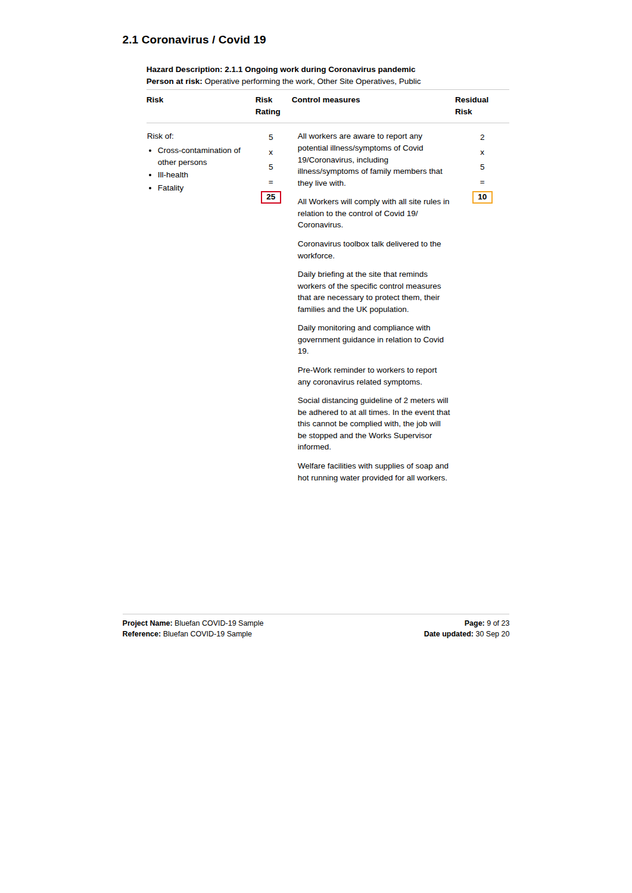2.1 Coronavirus / Covid 19
Hazard Description: 2.1.1 Ongoing work during Coronavirus pandemic
Person at risk: Operative performing the work, Other Site Operatives, Public
| Risk | Risk Rating | Control measures | Residual Risk |
| --- | --- | --- | --- |
| Risk of: Cross-contamination of other persons Ill-health Fatality | 5 x 5 = 25 | All workers are aware to report any potential illness/symptoms of Covid 19/Coronavirus, including illness/symptoms of family members that they live with. All Workers will comply with all site rules in relation to the control of Covid 19/ Coronavirus. Coronavirus toolbox talk delivered to the workforce. Daily briefing at the site that reminds workers of the specific control measures that are necessary to protect them, their families and the UK population. Daily monitoring and compliance with government guidance in relation to Covid 19. Pre-Work reminder to workers to report any coronavirus related symptoms. Social distancing guideline of 2 meters will be adhered to at all times. In the event that this cannot be complied with, the job will be stopped and the Works Supervisor informed. Welfare facilities with supplies of soap and hot running water provided for all workers. | 2 x 5 = 10 |
Project Name: Bluefan COVID-19 Sample
Reference: Bluefan COVID-19 Sample
Page: 9 of 23
Date updated: 30 Sep 20